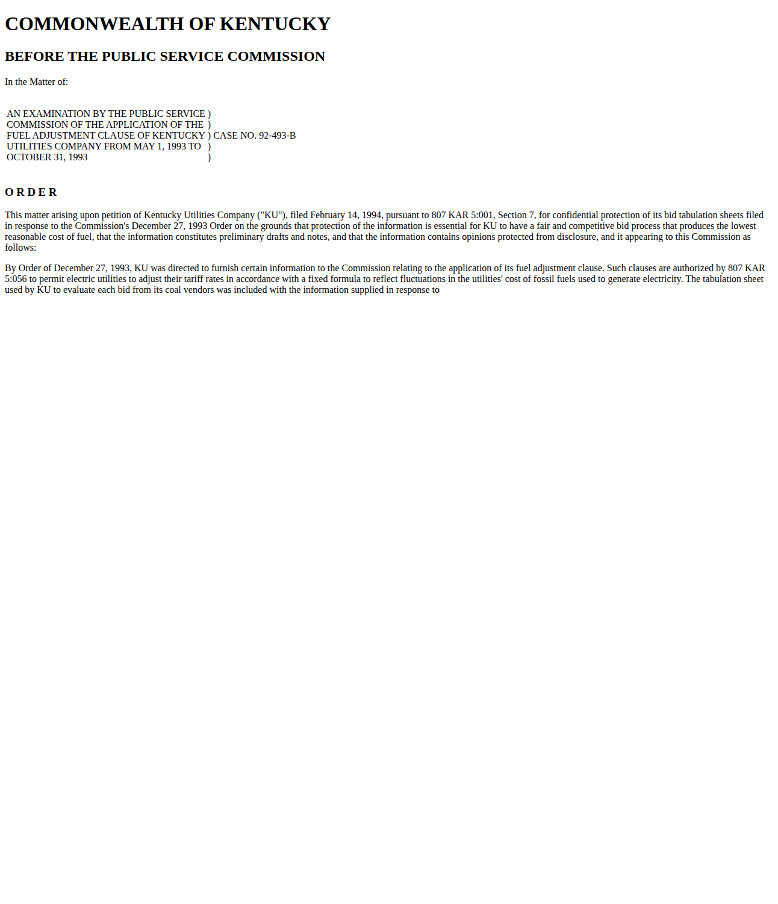COMMONWEALTH OF KENTUCKY
BEFORE THE PUBLIC SERVICE COMMISSION
In the Matter of:
| AN EXAMINATION BY THE PUBLIC SERVICE COMMISSION OF THE APPLICATION OF THE FUEL ADJUSTMENT CLAUSE OF KENTUCKY UTILITIES COMPANY FROM MAY 1, 1993 TO OCTOBER 31, 1993 | ) ) ) ) ) | CASE NO. 92-493-B |
O R D E R
This matter arising upon petition of Kentucky Utilities Company ("KU"), filed February 14, 1994, pursuant to 807 KAR 5:001, Section 7, for confidential protection of its bid tabulation sheets filed in response to the Commission's December 27, 1993 Order on the grounds that protection of the information is essential for KU to have a fair and competitive bid process that produces the lowest reasonable cost of fuel, that the information constitutes preliminary drafts and notes, and that the information contains opinions protected from disclosure, and it appearing to this Commission as follows:
By Order of December 27, 1993, KU was directed to furnish certain information to the Commission relating to the application of its fuel adjustment clause. Such clauses are authorized by 807 KAR 5:056 to permit electric utilities to adjust their tariff rates in accordance with a fixed formula to reflect fluctuations in the utilities' cost of fossil fuels used to generate electricity. The tabulation sheet used by KU to evaluate each bid from its coal vendors was included with the information supplied in response to